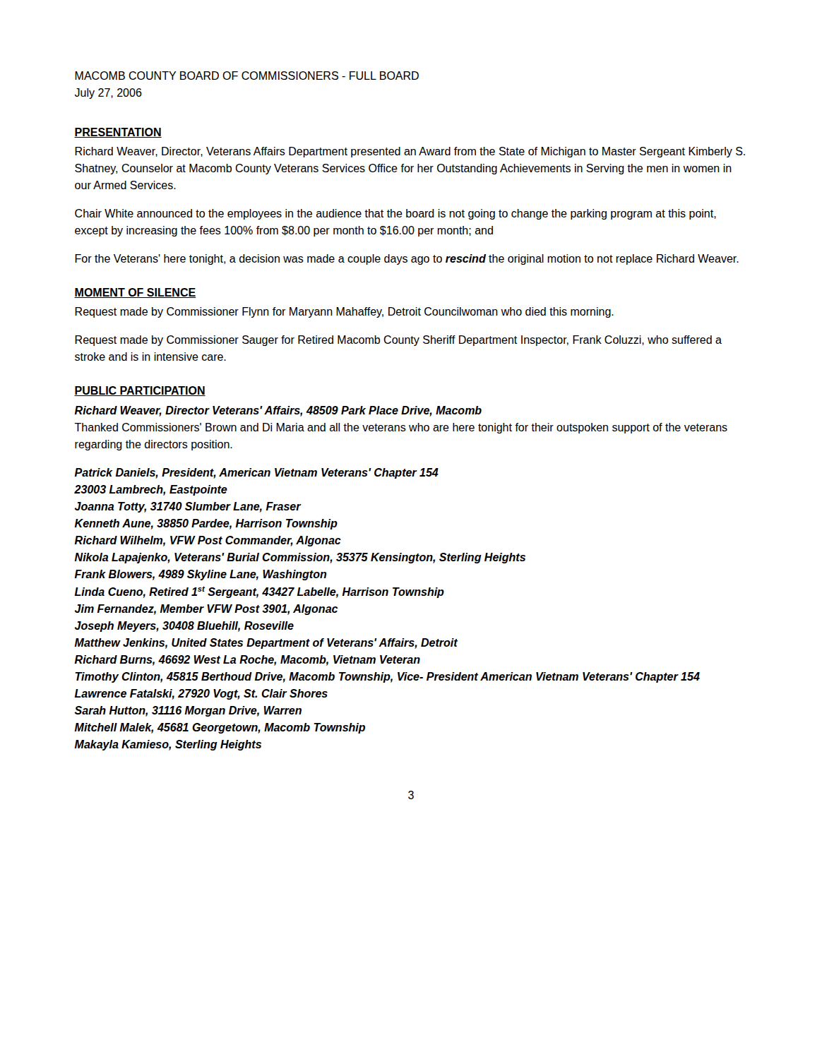MACOMB COUNTY BOARD OF COMMISSIONERS - FULL BOARD
July 27, 2006
PRESENTATION
Richard Weaver, Director, Veterans Affairs Department presented an Award from the State of Michigan to Master Sergeant Kimberly S. Shatney, Counselor at Macomb County Veterans Services Office for her Outstanding Achievements in Serving the men in women in our Armed Services.
Chair White announced to the employees in the audience that the board is not going to change the parking program at this point, except by increasing the fees 100% from $8.00 per month to $16.00 per month; and
For the Veterans' here tonight, a decision was made a couple days ago to rescind the original motion to not replace Richard Weaver.
MOMENT OF SILENCE
Request made by Commissioner Flynn for Maryann Mahaffey, Detroit Councilwoman who died this morning.
Request made by Commissioner Sauger for Retired Macomb County Sheriff Department Inspector, Frank Coluzzi, who suffered a stroke and is in intensive care.
PUBLIC PARTICIPATION
Richard Weaver, Director Veterans' Affairs, 48509 Park Place Drive, Macomb
Thanked Commissioners' Brown and Di Maria and all the veterans who are here tonight for their outspoken support of the veterans regarding the directors position.
Patrick Daniels, President, American Vietnam Veterans' Chapter 154
23003 Lambrech, Eastpointe
Joanna Totty, 31740 Slumber Lane, Fraser
Kenneth Aune, 38850 Pardee, Harrison Township
Richard Wilhelm, VFW Post Commander, Algonac
Nikola Lapajenko, Veterans' Burial Commission, 35375 Kensington, Sterling Heights
Frank Blowers, 4989 Skyline Lane, Washington
Linda Cueno, Retired 1st Sergeant, 43427 Labelle, Harrison Township
Jim Fernandez, Member VFW Post 3901, Algonac
Joseph Meyers, 30408 Bluehill, Roseville
Matthew Jenkins, United States Department of Veterans' Affairs, Detroit
Richard Burns, 46692 West La Roche, Macomb, Vietnam Veteran
Timothy Clinton, 45815 Berthoud Drive, Macomb Township, Vice- President American Vietnam Veterans' Chapter 154
Lawrence Fatalski, 27920 Vogt, St. Clair Shores
Sarah Hutton, 31116 Morgan Drive, Warren
Mitchell Malek, 45681 Georgetown, Macomb Township
Makayla Kamieso, Sterling Heights
3